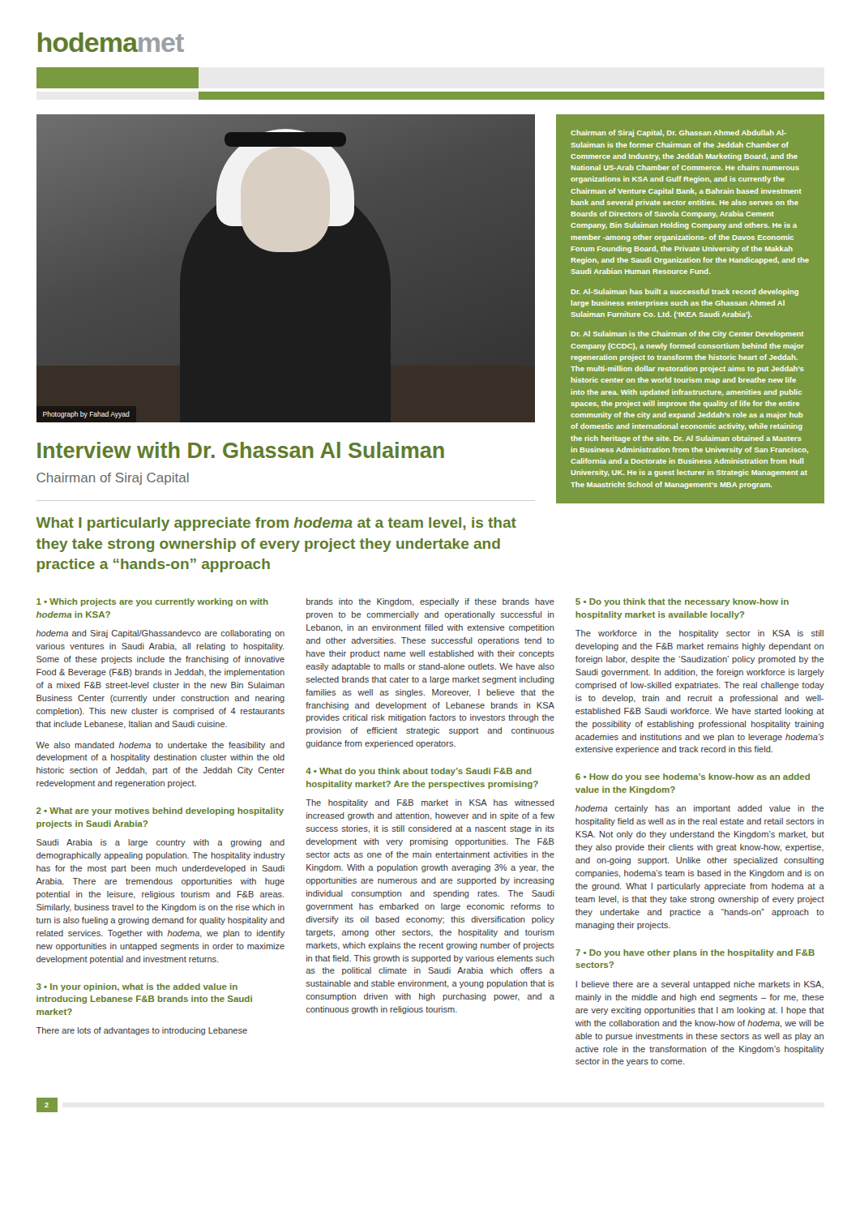hodema met
Photograph by Fahad Ayyad
Interview with Dr. Ghassan Al Sulaiman
Chairman of Siraj Capital
What I particularly appreciate from hodema at a team level, is that they take strong ownership of every project they undertake and practice a “hands-on” approach
Chairman of Siraj Capital, Dr. Ghassan Ahmed Abdullah Al-Sulaiman is the former Chairman of the Jeddah Chamber of Commerce and Industry, the Jeddah Marketing Board, and the National US-Arab Chamber of Commerce. He chairs numerous organizations in KSA and Gulf Region, and is currently the Chairman of Venture Capital Bank, a Bahrain based investment bank and several private sector entities. He also serves on the Boards of Directors of Savola Company, Arabia Cement Company, Bin Sulaiman Holding Company and others. He is a member -among other organizations- of the Davos Economic Forum Founding Board, the Private University of the Makkah Region, and the Saudi Organization for the Handicapped, and the Saudi Arabian Human Resource Fund.
Dr. Al-Sulaiman has built a successful track record developing large business enterprises such as the Ghassan Ahmed Al Sulaiman Furniture Co. Ltd. (‘IKEA Saudi Arabia’).
Dr. Al Sulaiman is the Chairman of the City Center Development Company (CCDC), a newly formed consortium behind the major regeneration project to transform the historic heart of Jeddah. The multi-million dollar restoration project aims to put Jeddah’s historic center on the world tourism map and breathe new life into the area. With updated infrastructure, amenities and public spaces, the project will improve the quality of life for the entire community of the city and expand Jeddah’s role as a major hub of domestic and international economic activity, while retaining the rich heritage of the site. Dr. Al Sulaiman obtained a Masters in Business Administration from the University of San Francisco, California and a Doctorate in Business Administration from Hull University, UK. He is a guest lecturer in Strategic Management at The Maastricht School of Management’s MBA program.
1 • Which projects are you currently working on with hodema in KSA?
hodema and Siraj Capital/Ghassandevco are collaborating on various ventures in Saudi Arabia, all relating to hospitality. Some of these projects include the franchising of innovative Food & Beverage (F&B) brands in Jeddah, the implementation of a mixed F&B street-level cluster in the new Bin Sulaiman Business Center (currently under construction and nearing completion). This new cluster is comprised of 4 restaurants that include Lebanese, Italian and Saudi cuisine.
We also mandated hodema to undertake the feasibility and development of a hospitality destination cluster within the old historic section of Jeddah, part of the Jeddah City Center redevelopment and regeneration project.
2 • What are your motives behind developing hospitality projects in Saudi Arabia?
Saudi Arabia is a large country with a growing and demographically appealing population. The hospitality industry has for the most part been much underdeveloped in Saudi Arabia. There are tremendous opportunities with huge potential in the leisure, religious tourism and F&B areas. Similarly, business travel to the Kingdom is on the rise which in turn is also fueling a growing demand for quality hospitality and related services. Together with hodema, we plan to identify new opportunities in untapped segments in order to maximize development potential and investment returns.
3 • In your opinion, what is the added value in introducing Lebanese F&B brands into the Saudi market?
There are lots of advantages to introducing Lebanese
brands into the Kingdom, especially if these brands have proven to be commercially and operationally successful in Lebanon, in an environment filled with extensive competition and other adversities. These successful operations tend to have their product name well established with their concepts easily adaptable to malls or stand-alone outlets. We have also selected brands that cater to a large market segment including families as well as singles. Moreover, I believe that the franchising and development of Lebanese brands in KSA provides critical risk mitigation factors to investors through the provision of efficient strategic support and continuous guidance from experienced operators.
4 • What do you think about today’s Saudi F&B and hospitality market? Are the perspectives promising?
The hospitality and F&B market in KSA has witnessed increased growth and attention, however and in spite of a few success stories, it is still considered at a nascent stage in its development with very promising opportunities. The F&B sector acts as one of the main entertainment activities in the Kingdom. With a population growth averaging 3% a year, the opportunities are numerous and are supported by increasing individual consumption and spending rates. The Saudi government has embarked on large economic reforms to diversify its oil based economy; this diversification policy targets, among other sectors, the hospitality and tourism markets, which explains the recent growing number of projects in that field. This growth is supported by various elements such as the political climate in Saudi Arabia which offers a sustainable and stable environment, a young population that is consumption driven with high purchasing power, and a continuous growth in religious tourism.
5 • Do you think that the necessary know-how in hospitality market is available locally?
The workforce in the hospitality sector in KSA is still developing and the F&B market remains highly dependant on foreign labor, despite the ‘Saudization’ policy promoted by the Saudi government. In addition, the foreign workforce is largely comprised of low-skilled expatriates. The real challenge today is to develop, train and recruit a professional and well-established F&B Saudi workforce. We have started looking at the possibility of establishing professional hospitality training academies and institutions and we plan to leverage hodema’s extensive experience and track record in this field.
6 • How do you see hodema’s know-how as an added value in the Kingdom?
hodema certainly has an important added value in the hospitality field as well as in the real estate and retail sectors in KSA. Not only do they understand the Kingdom’s market, but they also provide their clients with great know-how, expertise, and on-going support. Unlike other specialized consulting companies, hodema’s team is based in the Kingdom and is on the ground. What I particularly appreciate from hodema at a team level, is that they take strong ownership of every project they undertake and practice a “hands-on” approach to managing their projects.
7 • Do you have other plans in the hospitality and F&B sectors?
I believe there are a several untapped niche markets in KSA, mainly in the middle and high end segments – for me, these are very exciting opportunities that I am looking at. I hope that with the collaboration and the know-how of hodema, we will be able to pursue investments in these sectors as well as play an active role in the transformation of the Kingdom’s hospitality sector in the years to come.
2